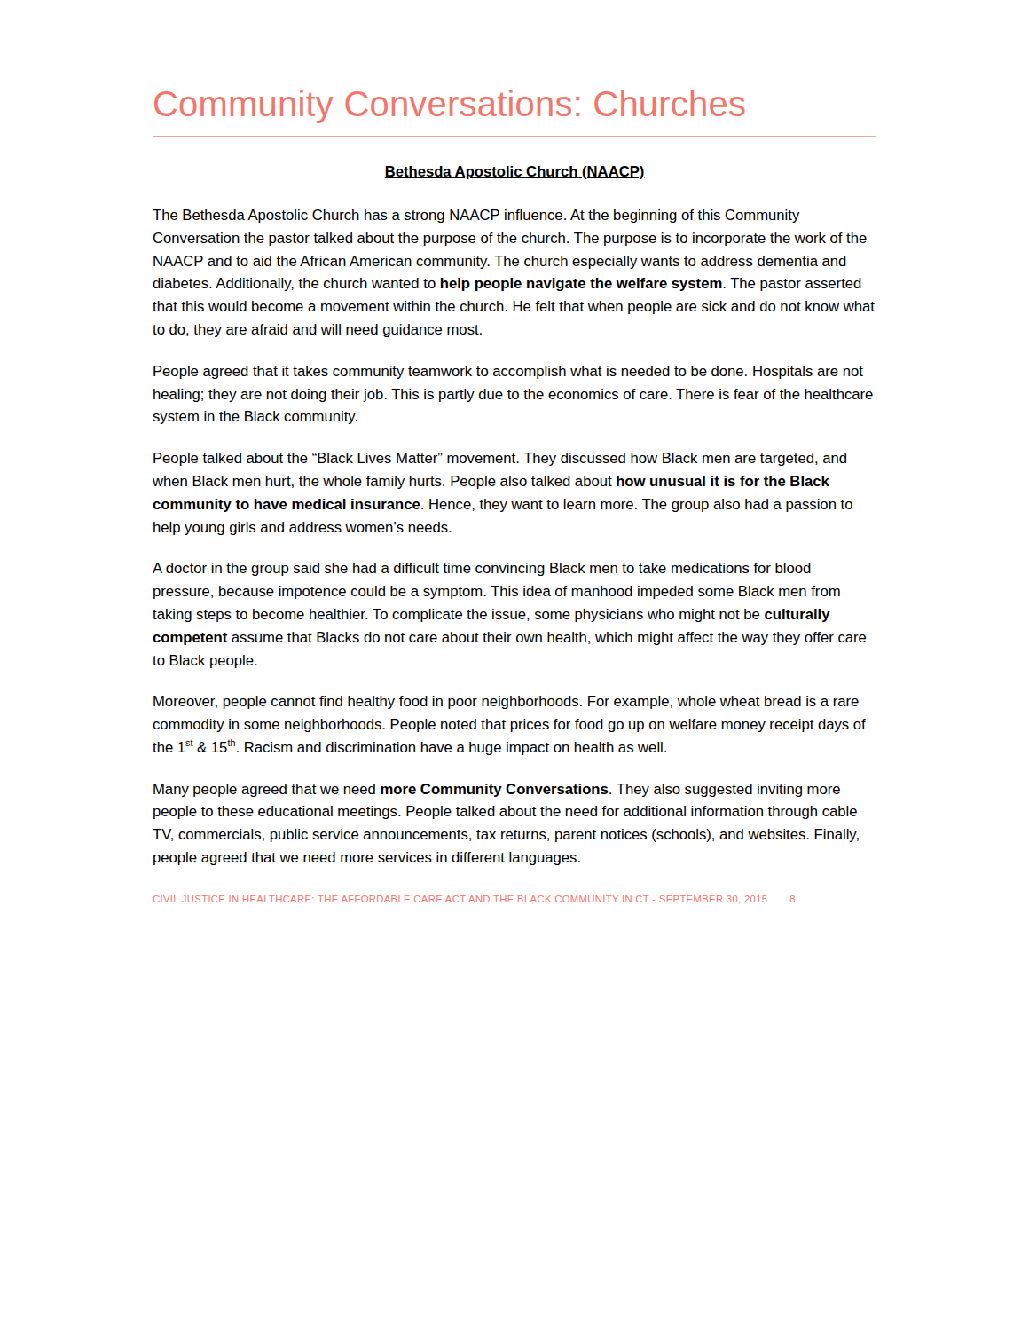Community Conversations: Churches
Bethesda Apostolic Church (NAACP)
The Bethesda Apostolic Church has a strong NAACP influence. At the beginning of this Community Conversation the pastor talked about the purpose of the church. The purpose is to incorporate the work of the NAACP and to aid the African American community. The church especially wants to address dementia and diabetes. Additionally, the church wanted to help people navigate the welfare system. The pastor asserted that this would become a movement within the church. He felt that when people are sick and do not know what to do, they are afraid and will need guidance most.
People agreed that it takes community teamwork to accomplish what is needed to be done. Hospitals are not healing; they are not doing their job. This is partly due to the economics of care. There is fear of the healthcare system in the Black community.
People talked about the “Black Lives Matter” movement. They discussed how Black men are targeted, and when Black men hurt, the whole family hurts. People also talked about how unusual it is for the Black community to have medical insurance. Hence, they want to learn more. The group also had a passion to help young girls and address women’s needs.
A doctor in the group said she had a difficult time convincing Black men to take medications for blood pressure, because impotence could be a symptom. This idea of manhood impeded some Black men from taking steps to become healthier. To complicate the issue, some physicians who might not be culturally competent assume that Blacks do not care about their own health, which might affect the way they offer care to Black people.
Moreover, people cannot find healthy food in poor neighborhoods. For example, whole wheat bread is a rare commodity in some neighborhoods. People noted that prices for food go up on welfare money receipt days of the 1st & 15th. Racism and discrimination have a huge impact on health as well.
Many people agreed that we need more Community Conversations. They also suggested inviting more people to these educational meetings. People talked about the need for additional information through cable TV, commercials, public service announcements, tax returns, parent notices (schools), and websites. Finally, people agreed that we need more services in different languages.
CIVIL JUSTICE IN HEALTHCARE: THE AFFORDABLE CARE ACT AND THE BLACK COMMUNITY IN CT - SEPTEMBER 30, 20158